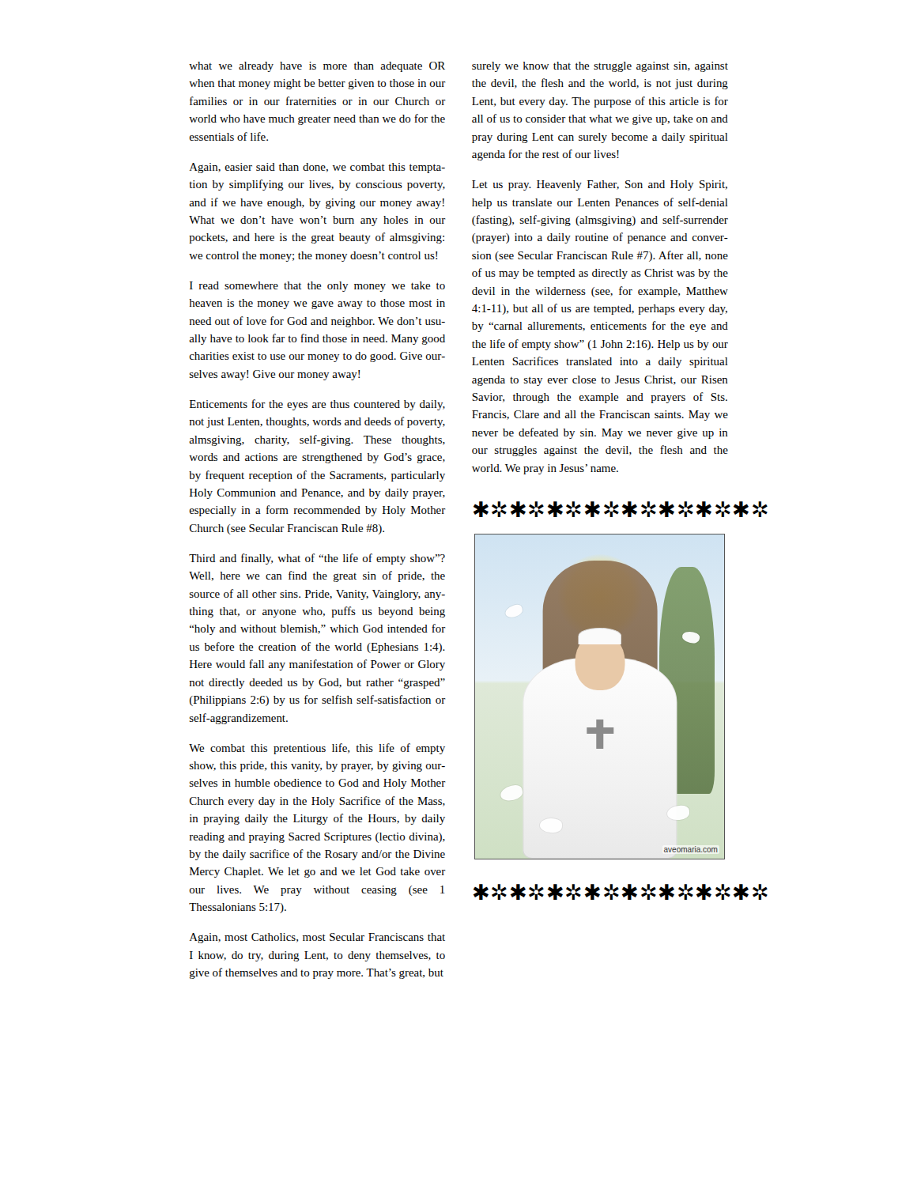what we already have is more than adequate OR when that money might be better given to those in our families or in our fraternities or in our Church or world who have much greater need than we do for the essentials of life.
Again, easier said than done, we combat this temptation by simplifying our lives, by conscious poverty, and if we have enough, by giving our money away! What we don’t have won’t burn any holes in our pockets, and here is the great beauty of almsgiving: we control the money; the money doesn’t control us!
I read somewhere that the only money we take to heaven is the money we gave away to those most in need out of love for God and neighbor. We don’t usually have to look far to find those in need. Many good charities exist to use our money to do good. Give ourselves away! Give our money away!
Enticements for the eyes are thus countered by daily, not just Lenten, thoughts, words and deeds of poverty, almsgiving, charity, self-giving. These thoughts, words and actions are strengthened by God’s grace, by frequent reception of the Sacraments, particularly Holy Communion and Penance, and by daily prayer, especially in a form recommended by Holy Mother Church (see Secular Franciscan Rule #8).
Third and finally, what of “the life of empty show”? Well, here we can find the great sin of pride, the source of all other sins. Pride, Vanity, Vainglory, anything that, or anyone who, puffs us beyond being “holy and without blemish,” which God intended for us before the creation of the world (Ephesians 1:4). Here would fall any manifestation of Power or Glory not directly deeded us by God, but rather “grasped” (Philippians 2:6) by us for selfish self-satisfaction or self-aggrandizement.
We combat this pretentious life, this life of empty show, this pride, this vanity, by prayer, by giving ourselves in humble obedience to God and Holy Mother Church every day in the Holy Sacrifice of the Mass, in praying daily the Liturgy of the Hours, by daily reading and praying Sacred Scriptures (lectio divina), by the daily sacrifice of the Rosary and/or the Divine Mercy Chaplet. We let go and we let God take over our lives. We pray without ceasing (see 1 Thessalonians 5:17).
Again, most Catholics, most Secular Franciscans that I know, do try, during Lent, to deny themselves, to give of themselves and to pray more. That’s great, but
surely we know that the struggle against sin, against the devil, the flesh and the world, is not just during Lent, but every day. The purpose of this article is for all of us to consider that what we give up, take on and pray during Lent can surely become a daily spiritual agenda for the rest of our lives!
Let us pray. Heavenly Father, Son and Holy Spirit, help us translate our Lenten Penances of self-denial (fasting), self-giving (almsgiving) and self-surrender (prayer) into a daily routine of penance and conversion (see Secular Franciscan Rule #7). After all, none of us may be tempted as directly as Christ was by the devil in the wilderness (see, for example, Matthew 4:1-11), but all of us are tempted, perhaps every day, by “carnal allurements, enticements for the eye and the life of empty show” (1 John 2:16). Help us by our Lenten Sacrifices translated into a daily spiritual agenda to stay ever close to Jesus Christ, our Risen Savior, through the example and prayers of Sts. Francis, Clare and all the Franciscan saints. May we never be defeated by sin. May we never give up in our struggles against the devil, the flesh and the world. We pray in Jesus’ name.
✱✲✱✲✱✲✱✲✱✲✱✲✱✲✱✲
aveomaria.com
✱✲✱✲✱✲✱✲✱✲✱✲✱✲✱✲